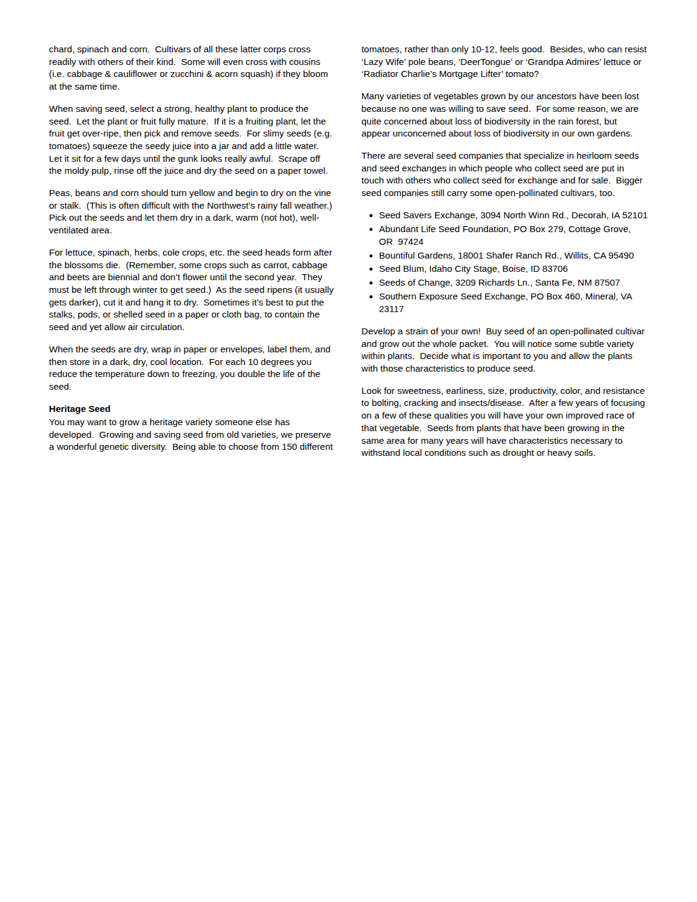chard, spinach and corn. Cultivars of all these latter corps cross readily with others of their kind. Some will even cross with cousins (i.e. cabbage & cauliflower or zucchini & acorn squash) if they bloom at the same time.
When saving seed, select a strong, healthy plant to produce the seed. Let the plant or fruit fully mature. If it is a fruiting plant, let the fruit get over-ripe, then pick and remove seeds. For slimy seeds (e.g. tomatoes) squeeze the seedy juice into a jar and add a little water. Let it sit for a few days until the gunk looks really awful. Scrape off the moldy pulp, rinse off the juice and dry the seed on a paper towel.
Peas, beans and corn should turn yellow and begin to dry on the vine or stalk. (This is often difficult with the Northwest’s rainy fall weather.) Pick out the seeds and let them dry in a dark, warm (not hot), well-ventilated area.
For lettuce, spinach, herbs, cole crops, etc. the seed heads form after the blossoms die. (Remember, some crops such as carrot, cabbage and beets are biennial and don’t flower until the second year. They must be left through winter to get seed.) As the seed ripens (it usually gets darker), cut it and hang it to dry. Sometimes it’s best to put the stalks, pods, or shelled seed in a paper or cloth bag, to contain the seed and yet allow air circulation.
When the seeds are dry, wrap in paper or envelopes, label them, and then store in a dark, dry, cool location. For each 10 degrees you reduce the temperature down to freezing, you double the life of the seed.
Heritage Seed
You may want to grow a heritage variety someone else has developed. Growing and saving seed from old varieties, we preserve a wonderful genetic diversity. Being able to choose from 150 different tomatoes, rather than only 10-12, feels good. Besides, who can resist ‘Lazy Wife’ pole beans, ‘DeerTongue’ or ‘Grandpa Admires’ lettuce or ‘Radiator Charlie’s Mortgage Lifter’ tomato?
Many varieties of vegetables grown by our ancestors have been lost because no one was willing to save seed. For some reason, we are quite concerned about loss of biodiversity in the rain forest, but appear unconcerned about loss of biodiversity in our own gardens.
There are several seed companies that specialize in heirloom seeds and seed exchanges in which people who collect seed are put in touch with others who collect seed for exchange and for sale. Bigger seed companies still carry some open-pollinated cultivars, too.
Seed Savers Exchange, 3094 North Winn Rd., Decorah, IA 52101
Abundant Life Seed Foundation, PO Box 279, Cottage Grove, OR 97424
Bountiful Gardens, 18001 Shafer Ranch Rd., Willits, CA 95490
Seed Blum, Idaho City Stage, Boise, ID 83706
Seeds of Change, 3209 Richards Ln., Santa Fe, NM 87507
Southern Exposure Seed Exchange, PO Box 460, Mineral, VA 23117
Develop a strain of your own! Buy seed of an open-pollinated cultivar and grow out the whole packet. You will notice some subtle variety within plants. Decide what is important to you and allow the plants with those characteristics to produce seed.
Look for sweetness, earliness, size, productivity, color, and resistance to bolting, cracking and insects/disease. After a few years of focusing on a few of these qualities you will have your own improved race of that vegetable. Seeds from plants that have been growing in the same area for many years will have characteristics necessary to withstand local conditions such as drought or heavy soils.